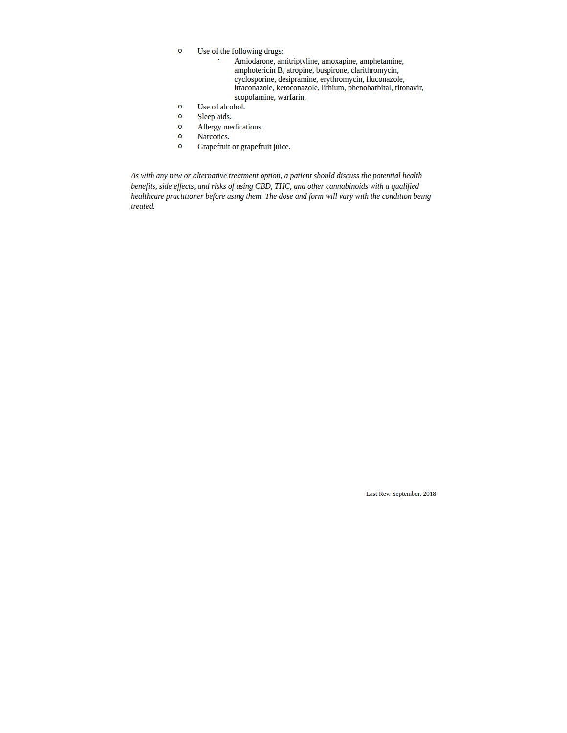Use of the following drugs:
Amiodarone, amitriptyline, amoxapine, amphetamine, amphotericin B, atropine, buspirone, clarithromycin, cyclosporine, desipramine, erythromycin, fluconazole, itraconazole, ketoconazole, lithium, phenobarbital, ritonavir, scopolamine, warfarin.
Use of alcohol.
Sleep aids.
Allergy medications.
Narcotics.
Grapefruit or grapefruit juice.
As with any new or alternative treatment option, a patient should discuss the potential health benefits, side effects, and risks of using CBD, THC, and other cannabinoids with a qualified healthcare practitioner before using them. The dose and form will vary with the condition being treated.
Last Rev. September, 2018